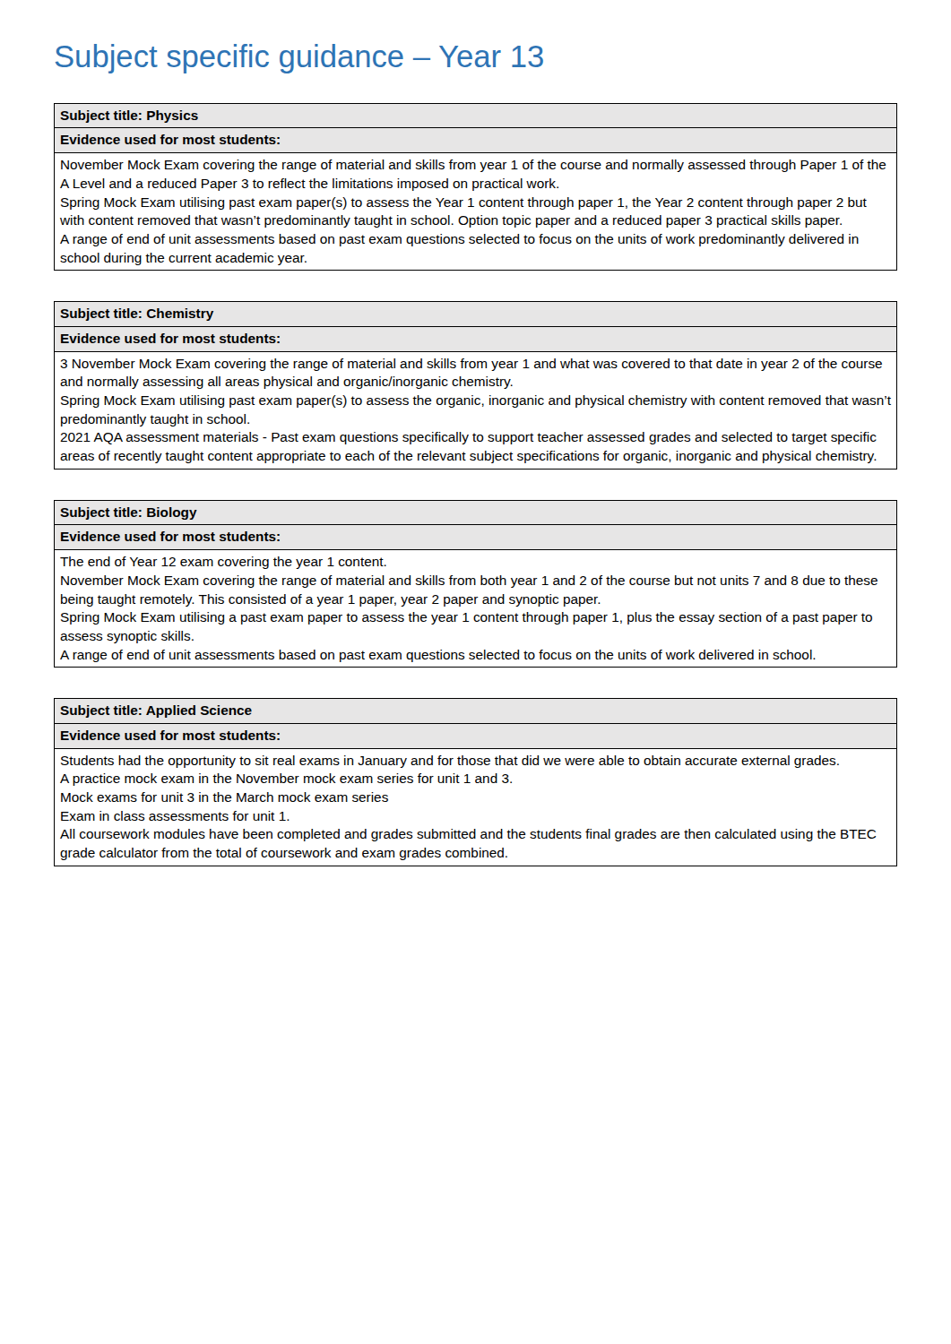Subject specific guidance – Year 13
| Subject title: Physics |
| Evidence used for most students: |
| November Mock Exam covering the range of material and skills from year 1 of the course and normally assessed through Paper 1 of the A Level and a reduced Paper 3 to reflect the limitations imposed on practical work. Spring Mock Exam utilising past exam paper(s) to assess the Year 1 content through paper 1, the Year 2 content through paper 2 but with content removed that wasn’t predominantly taught in school. Option topic paper and a reduced paper 3 practical skills paper. A range of end of unit assessments based on past exam questions selected to focus on the units of work predominantly delivered in school during the current academic year. |
| Subject title: Chemistry |
| Evidence used for most students: |
| 3 November Mock Exam covering the range of material and skills from year 1 and what was covered to that date in year 2 of the course and normally assessing all areas physical and organic/inorganic chemistry. Spring Mock Exam utilising past exam paper(s) to assess the organic, inorganic and physical chemistry with content removed that wasn’t predominantly taught in school. 2021 AQA assessment materials - Past exam questions specifically to support teacher assessed grades and selected to target specific areas of recently taught content appropriate to each of the relevant subject specifications for organic, inorganic and physical chemistry. |
| Subject title: Biology |
| Evidence used for most students: |
| The end of Year 12 exam covering the year 1 content. November Mock Exam covering the range of material and skills from both year 1 and 2 of the course but not units 7 and 8 due to these being taught remotely. This consisted of a year 1 paper, year 2 paper and synoptic paper. Spring Mock Exam utilising a past exam paper to assess the year 1 content through paper 1, plus the essay section of a past paper to assess synoptic skills. A range of end of unit assessments based on past exam questions selected to focus on the units of work delivered in school. |
| Subject title: Applied Science |
| Evidence used for most students: |
| Students had the opportunity to sit real exams in January and for those that did we were able to obtain accurate external grades. A practice mock exam in the November mock exam series for unit 1 and 3. Mock exams for unit 3 in the March mock exam series Exam in class assessments for unit 1. All coursework modules have been completed and grades submitted and the students final grades are then calculated using the BTEC grade calculator from the total of coursework and exam grades combined. |